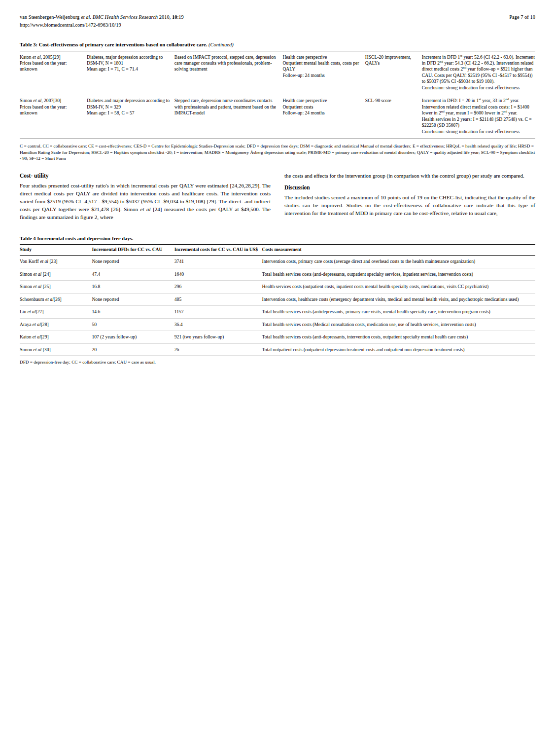van Steenbergen-Weijenburg et al. BMC Health Services Research 2010, 10:19 http://www.biomedcentral.com/1472-6963/10/19
Page 7 of 10
Table 3: Cost-effectiveness of primary care interventions based on collaborative care. (Continued)
| Katon et al , 2005[29] Prices based on the year: unknown | Diabetes, major depression according to DSM-IV, N = 1801 Mean age: I = 71, C = 71.4 | Based on IMPACT protocol, stepped care, depression care manager consults with professionals, problem-solving treatment | Health care perspective Outpatient mental health costs, costs per QALY Follow-up: 24 months | HSCL-20 improvement, QALYs | Increment in DFD 1 st year: 52.6 (CI 42.2 - 63.0). Increment in DFD 2 nd year: 54.3 (CI 42.2 - 66.2). Intervention related direct medical costs 2 nd year follow-up = $921 higher than CAU. Costs per QALY: $2519 (95% CI -$4517 to $9554)) to $5037 (95% CI -$9034 to $19 108). Conclusion: strong indication for cost-effectiveness |
| Simon et al , 2007[30] Prices based on the year: unknown | Diabetes and major depression according to DSM-IV, N = 329 Mean age: I = 58, C = 57 | Stepped care, depression nurse coordinates contacts with professionals and patient, treatment based on the IMPACT-model | Health care perspective Outpatient costs Follow-up: 24 months | SCL-90 score | Increment in DFD: I = 20 in 1 st year, 33 in 2 nd year. Intervention related direct medical costs costs: I = $1400 lower in 2 nd year, mean I = $600 lower in 2 nd year. Health services in 2 years: I = $21148 (SD 27548) vs. C = $22258 (SD 35607) Conclusion: strong indication for cost-effectiveness |
C = control, CC = collaborative care; CE = cost-effectiveness; CES-D = Centre for Epidemiologic Studies-Depression scale; DFD = depression free days; DSM = diagnostic and statistical Manual of mental disorders; E = effectiveness; HRQoL = health related quality of life; HRSD = Hamilton Rating Scale for Depression; HSCL-20 = Hopkins symptom checklist -20; I = intervention; MADRS = Montgomery Åsberg depression rating scale; PRIME-MD = primary care evaluation of mental disorders; QALY = quality adjusted life year; SCL-90 = Symptom checklist - 90; SF-12 = Short Form
Cost- utility
Four studies presented cost-utility ratio's in which incremental costs per QALY were estimated [24,26,28,29]. The direct medical costs per QALY are divided into intervention costs and healthcare costs. The intervention costs varied from $2519 (95% CI -4,517 - $9,554) to $5037 (95% CI -$9,034 to $19,108) [29]. The direct- and indirect costs per QALY together were $21,478 [26]. Simon et al [24] measured the costs per QALY at $49,500. The findings are summarized in figure 2, where
the costs and effects for the intervention group (in comparison with the control group) per study are compared.
Discussion
The included studies scored a maximum of 10 points out of 19 on the CHEC-list, indicating that the quality of the studies can be improved. Studies on the cost-effectiveness of collaborative care indicate that this type of intervention for the treatment of MDD in primary care can be cost-effective, relative to usual care,
Table 4 Incremental costs and depression-free days.
| Study | Incremental DFDs for CC vs. CAU | Incremental costs for CC vs. CAU in US$ | Costs measurement |
| --- | --- | --- | --- |
| Von Korff et al [23] | None reported | 3741 | Intervention costs, primary care costs (average direct and overhead costs to the health maintenance organization) |
| Simon et al [24] | 47.4 | 1640 | Total health services costs (anti-depressants, outpatient specialty services, inpatient services, intervention costs) |
| Simon et al [25] | 16.8 | 296 | Health services costs (outpatient costs, inpatient costs mental health specialty costs, medications, visits CC psychiatrist) |
| Schoenbaum et al [26] | None reported | 485 | Intervention costs, healthcare costs (emergency department visits, medical and mental health visits, and psychotropic medications used) |
| Liu et al [27] | 14.6 | 1157 | Total health services costs (antidepressants, primary care visits, mental health specialty care, intervention program costs) |
| Araya et al [28] | 50 | 36.4 | Total health services costs (Medical consultation costs, medication use, use of health services, intervention costs) |
| Katon et al [29] | 107 (2 years follow-up) | 921 (two years follow-up) | Total health services costs (anti-depressants, intervention costs, outpatient specialty mental health care costs) |
| Simon et al [30] | 20 | 26 | Total outpatient costs (outpatient depression treatment costs and outpatient non-depression treatment costs) |
DFD = depression-free day; CC = collaborative care; CAU = care as usual.